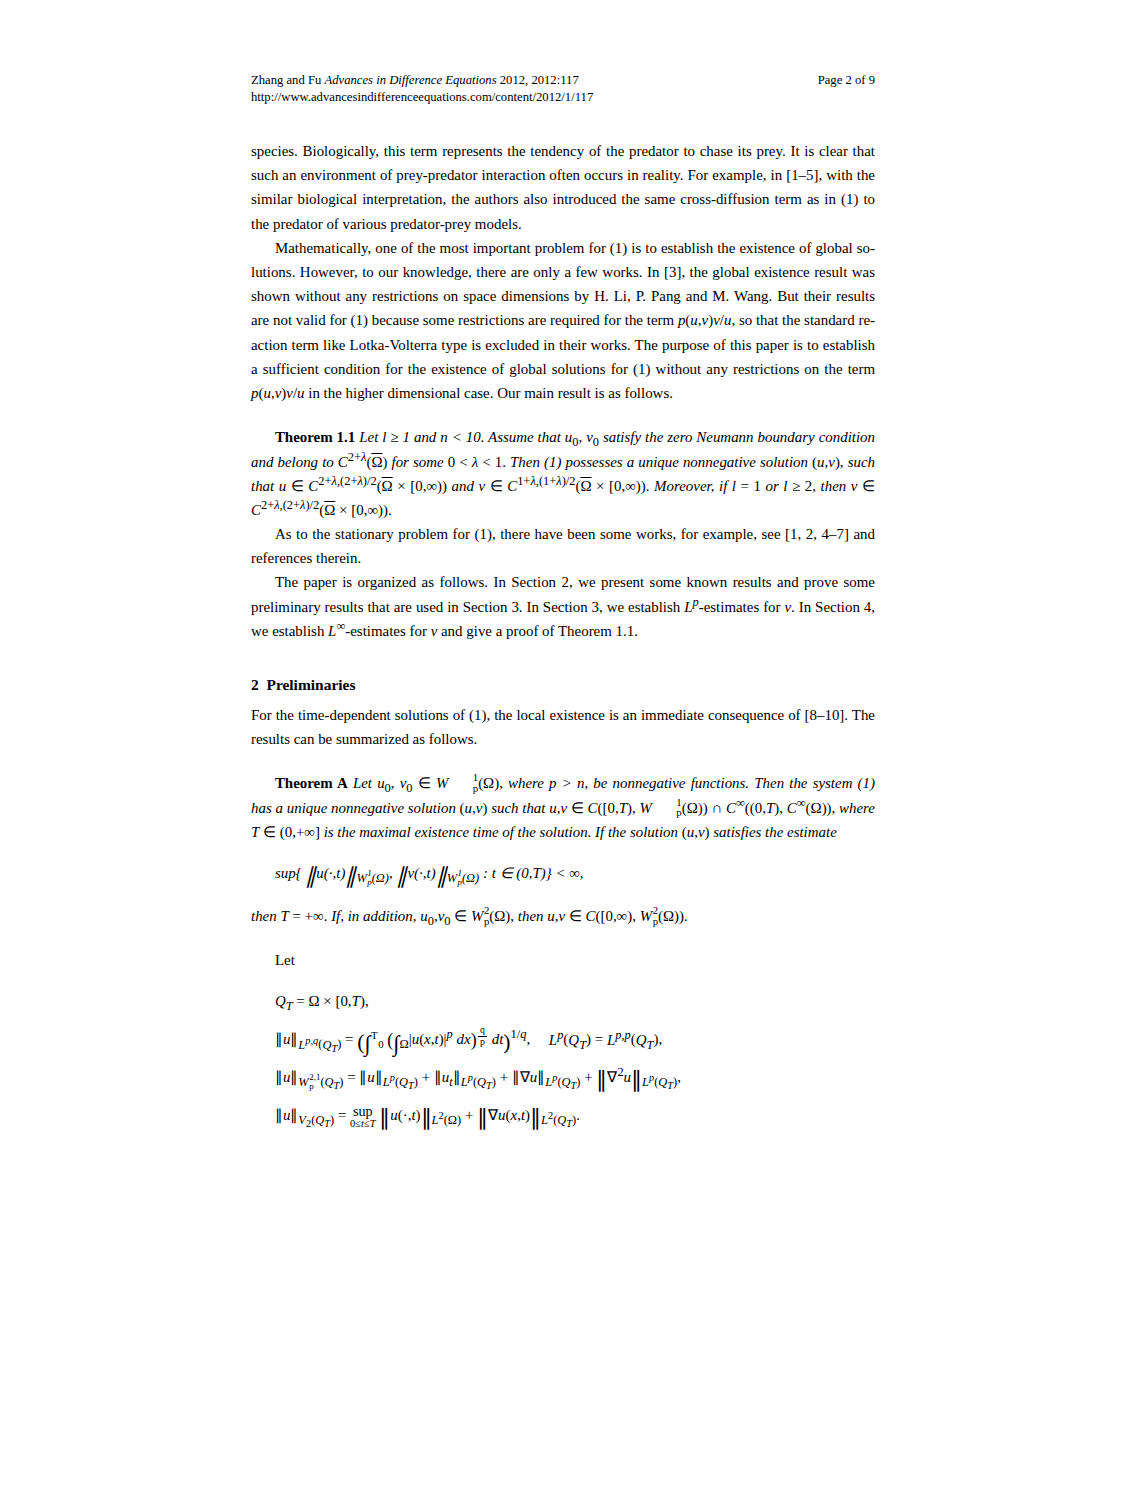Zhang and Fu Advances in Difference Equations 2012, 2012:117 http://www.advancesindifferenceequations.com/content/2012/1/117
Page 2 of 9
species. Biologically, this term represents the tendency of the predator to chase its prey. It is clear that such an environment of prey-predator interaction often occurs in reality. For example, in [1–5], with the similar biological interpretation, the authors also introduced the same cross-diffusion term as in (1) to the predator of various predator-prey models.
Mathematically, one of the most important problem for (1) is to establish the existence of global solutions. However, to our knowledge, there are only a few works. In [3], the global existence result was shown without any restrictions on space dimensions by H. Li, P. Pang and M. Wang. But their results are not valid for (1) because some restrictions are required for the term p(u,v)v/u, so that the standard reaction term like Lotka-Volterra type is excluded in their works. The purpose of this paper is to establish a sufficient condition for the existence of global solutions for (1) without any restrictions on the term p(u,v)v/u in the higher dimensional case. Our main result is as follows.
Theorem 1.1 Let l ≥ 1 and n < 10. Assume that u0, v0 satisfy the zero Neumann boundary condition and belong to C2+λ(Ω) for some 0 < λ < 1. Then (1) possesses a unique nonnegative solution (u,v), such that u ∈ C2+λ,(2+λ)/2(Ω × [0,∞)) and v ∈ C1+λ,(1+λ)/2(Ω × [0,∞)). Moreover, if l = 1 or l ≥ 2, then v ∈ C2+λ,(2+λ)/2(Ω × [0,∞)).
As to the stationary problem for (1), there have been some works, for example, see [1, 2, 4–7] and references therein.
The paper is organized as follows. In Section 2, we present some known results and prove some preliminary results that are used in Section 3. In Section 3, we establish Lp-estimates for v. In Section 4, we establish L∞-estimates for v and give a proof of Theorem 1.1.
2 Preliminaries
For the time-dependent solutions of (1), the local existence is an immediate consequence of [8–10]. The results can be summarized as follows.
Theorem A Let u0, v0 ∈ W 1 p(Ω), where p > n, be nonnegative functions. Then the system (1) has a unique nonnegative solution (u,v) such that u,v ∈ C([0,T), W 1 p(Ω)) ∩ C∞((0,T), C∞(Ω)), where T ∈ (0,+∞] is the maximal existence time of the solution. If the solution (u,v) satisfies the estimate
sup{ ∥u(·,t)∥W 1 p(Ω), ∥v(·,t)∥W 1 p(Ω) : t ∈ (0,T)} < ∞,
then T = +∞. If, in addition, u0,v0 ∈ W 2 p(Ω), then u,v ∈ C([0,∞), W 2 p(Ω)).
Let
QT = Ω × [0,T),
∥u∥Lp,q(QT) = (∫T 0 (∫Ω|u(x,t)|p dx) qp dt)1/q, Lp(QT) = Lp,p(QT),
∥u∥W 2,1 p(QT) = ∥u∥Lp(QT) + ∥ut∥Lp(QT) + ∥∇u∥Lp(QT) + ∥∇2u∥Lp(QT),
∥u∥V2(QT) = sup 0≤t≤T ∥u(·,t)∥L2(Ω) + ∥∇u(x,t)∥L2(QT).